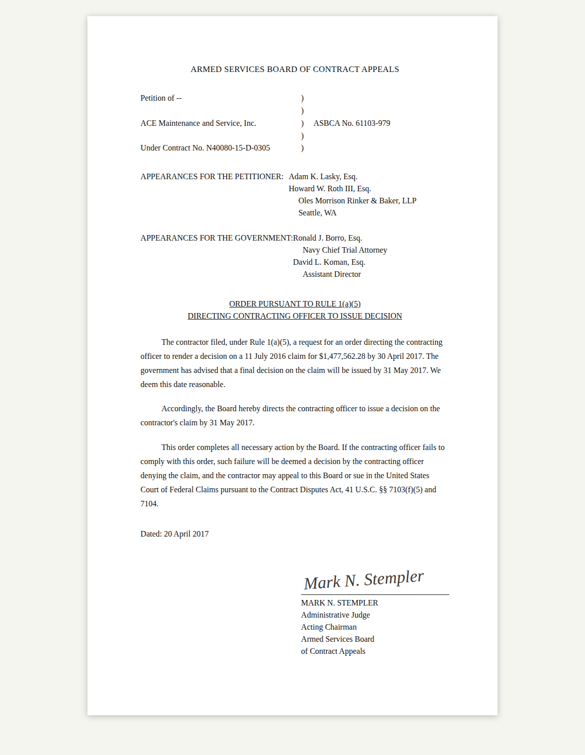ARMED SERVICES BOARD OF CONTRACT APPEALS
| Petition of -- | ) | |
| | ) | |
| ACE Maintenance and Service, Inc. | ) | ASBCA No. 61103-979 |
| | ) | |
| Under Contract No. N40080-15-D-0305 | ) | |
| APPEARANCES FOR THE PETITIONER: | Adam K. Lasky, Esq. Howard W. Roth III, Esq. Oles Morrison Rinker & Baker, LLP Seattle, WA |
| APPEARANCES FOR THE GOVERNMENT: | Ronald J. Borro, Esq. Navy Chief Trial Attorney David L. Koman, Esq. Assistant Director |
ORDER PURSUANT TO RULE 1(a)(5) DIRECTING CONTRACTING OFFICER TO ISSUE DECISION
The contractor filed, under Rule 1(a)(5), a request for an order directing the contracting officer to render a decision on a 11 July 2016 claim for $1,477,562.28 by 30 April 2017. The government has advised that a final decision on the claim will be issued by 31 May 2017. We deem this date reasonable.
Accordingly, the Board hereby directs the contracting officer to issue a decision on the contractor's claim by 31 May 2017.
This order completes all necessary action by the Board. If the contracting officer fails to comply with this order, such failure will be deemed a decision by the contracting officer denying the claim, and the contractor may appeal to this Board or sue in the United States Court of Federal Claims pursuant to the Contract Disputes Act, 41 U.S.C. §§ 7103(f)(5) and 7104.
Dated: 20 April 2017
Mark N. Stempler
MARK N. STEMPLER Administrative Judge Acting Chairman Armed Services Board of Contract Appeals